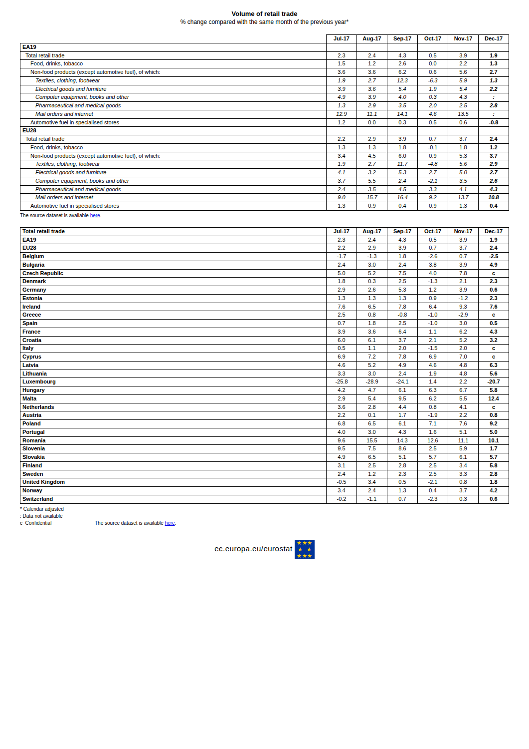Volume of retail trade
% change compared with the same month of the previous year*
| | Jul-17 | Aug-17 | Sep-17 | Oct-17 | Nov-17 | Dec-17 |
| --- | --- | --- | --- | --- | --- | --- |
| EA19 | | | | | | |
| Total retail trade | 2.3 | 2.4 | 4.3 | 0.5 | 3.9 | 1.9 |
| Food, drinks, tobacco | 1.5 | 1.2 | 2.6 | 0.0 | 2.2 | 1.3 |
| Non-food products (except automotive fuel), of which: | 3.6 | 3.6 | 6.2 | 0.6 | 5.6 | 2.7 |
| Textiles, clothing, footwear | 1.9 | 2.7 | 12.3 | -6.3 | 5.9 | 1.3 |
| Electrical goods and furniture | 3.9 | 3.6 | 5.4 | 1.9 | 5.4 | 2.2 |
| Computer equipment, books and other | 4.9 | 3.9 | 4.0 | 0.3 | 4.3 | : |
| Pharmaceutical and medical goods | 1.3 | 2.9 | 3.5 | 2.0 | 2.5 | 2.8 |
| Mail orders and internet | 12.9 | 11.1 | 14.1 | 4.6 | 13.5 | : |
| Automotive fuel in specialised stores | 1.2 | 0.0 | 0.3 | 0.5 | 0.6 | -0.8 |
| EU28 | | | | | | |
| Total retail trade | 2.2 | 2.9 | 3.9 | 0.7 | 3.7 | 2.4 |
| Food, drinks, tobacco | 1.3 | 1.3 | 1.8 | -0.1 | 1.8 | 1.2 |
| Non-food products (except automotive fuel), of which: | 3.4 | 4.5 | 6.0 | 0.9 | 5.3 | 3.7 |
| Textiles, clothing, footwear | 1.9 | 2.7 | 11.7 | -4.8 | 5.6 | 2.9 |
| Electrical goods and furniture | 4.1 | 3.2 | 5.3 | 2.7 | 5.0 | 2.7 |
| Computer equipment, books and other | 3.7 | 5.5 | 2.4 | -2.1 | 3.5 | 2.6 |
| Pharmaceutical and medical goods | 2.4 | 3.5 | 4.5 | 3.3 | 4.1 | 4.3 |
| Mail orders and internet | 9.0 | 15.7 | 16.4 | 9.2 | 13.7 | 10.8 |
| Automotive fuel in specialised stores | 1.3 | 0.9 | 0.4 | 0.9 | 1.3 | 0.4 |
The source dataset is available here.
| Total retail trade | Jul-17 | Aug-17 | Sep-17 | Oct-17 | Nov-17 | Dec-17 |
| --- | --- | --- | --- | --- | --- | --- |
| EA19 | 2.3 | 2.4 | 4.3 | 0.5 | 3.9 | 1.9 |
| EU28 | 2.2 | 2.9 | 3.9 | 0.7 | 3.7 | 2.4 |
| Belgium | -1.7 | -1.3 | 1.8 | -2.6 | 0.7 | -2.5 |
| Bulgaria | 2.4 | 3.0 | 2.4 | 3.8 | 3.9 | 4.9 |
| Czech Republic | 5.0 | 5.2 | 7.5 | 4.0 | 7.8 | c |
| Denmark | 1.8 | 0.3 | 2.5 | -1.3 | 2.1 | 2.3 |
| Germany | 2.9 | 2.6 | 5.3 | 1.2 | 3.9 | 0.6 |
| Estonia | 1.3 | 1.3 | 1.3 | 0.9 | -1.2 | 2.3 |
| Ireland | 7.6 | 6.5 | 7.8 | 6.4 | 9.3 | 7.6 |
| Greece | 2.5 | 0.8 | -0.8 | -1.0 | -2.9 | c |
| Spain | 0.7 | 1.8 | 2.5 | -1.0 | 3.0 | 0.5 |
| France | 3.9 | 3.6 | 6.4 | 1.1 | 6.2 | 4.3 |
| Croatia | 6.0 | 6.1 | 3.7 | 2.1 | 5.2 | 3.2 |
| Italy | 0.5 | 1.1 | 2.0 | -1.5 | 2.0 | c |
| Cyprus | 6.9 | 7.2 | 7.8 | 6.9 | 7.0 | c |
| Latvia | 4.6 | 5.2 | 4.9 | 4.6 | 4.8 | 6.3 |
| Lithuania | 3.3 | 3.0 | 2.4 | 1.9 | 4.8 | 5.6 |
| Luxembourg | -25.8 | -28.9 | -24.1 | 1.4 | 2.2 | -20.7 |
| Hungary | 4.2 | 4.7 | 6.1 | 6.3 | 6.7 | 5.8 |
| Malta | 2.9 | 5.4 | 9.5 | 6.2 | 5.5 | 12.4 |
| Netherlands | 3.6 | 2.8 | 4.4 | 0.8 | 4.1 | c |
| Austria | 2.2 | 0.1 | 1.7 | -1.9 | 2.2 | 0.8 |
| Poland | 6.8 | 6.5 | 6.1 | 7.1 | 7.6 | 9.2 |
| Portugal | 4.0 | 3.0 | 4.3 | 1.6 | 5.1 | 5.0 |
| Romania | 9.6 | 15.5 | 14.3 | 12.6 | 11.1 | 10.1 |
| Slovenia | 9.5 | 7.5 | 8.6 | 2.5 | 5.9 | 1.7 |
| Slovakia | 4.9 | 6.5 | 5.1 | 5.7 | 6.1 | 5.7 |
| Finland | 3.1 | 2.5 | 2.8 | 2.5 | 3.4 | 5.8 |
| Sweden | 2.4 | 1.2 | 2.3 | 2.5 | 3.3 | 2.8 |
| United Kingdom | -0.5 | 3.4 | 0.5 | -2.1 | 0.8 | 1.8 |
| Norway | 3.4 | 2.4 | 1.3 | 0.4 | 3.7 | 4.2 |
| Switzerland | -0.2 | -1.1 | 0.7 | -2.3 | 0.3 | 0.6 |
* Calendar adjusted : Data not available c Confidential The source dataset is available here.
ec.europa.eu/eurostat ★★★
★ ★
★★★